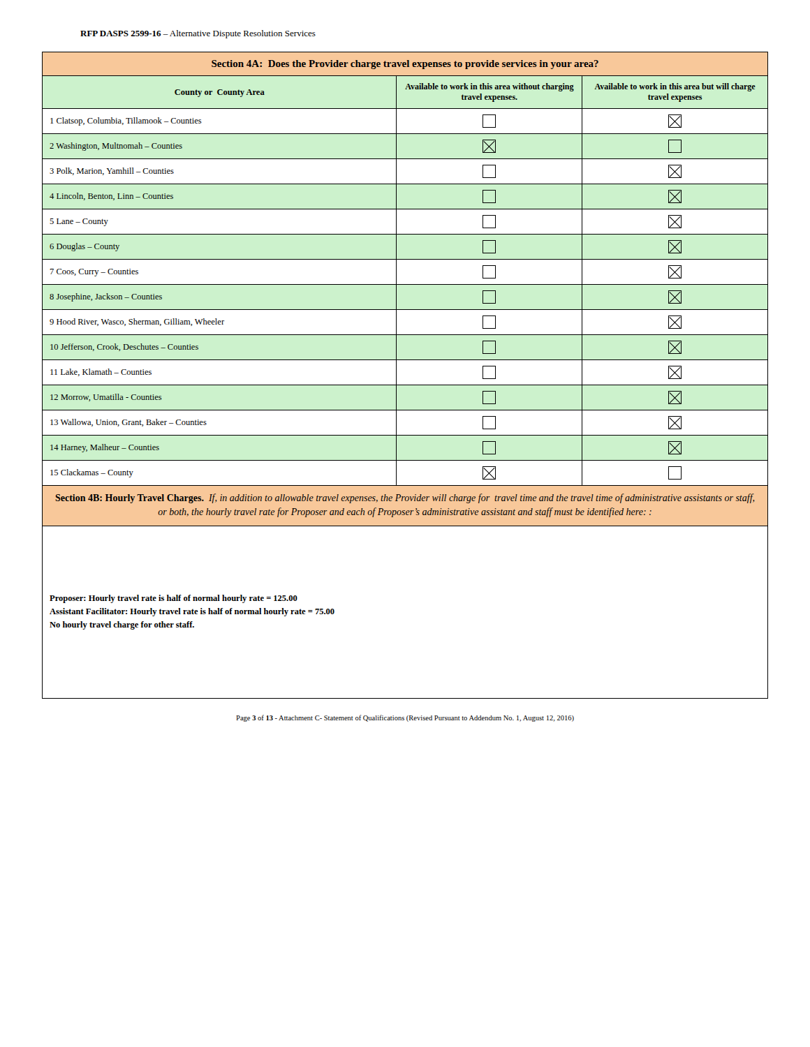RFP DASPS 2599-16 – Alternative Dispute Resolution Services
| Section 4A: Does the Provider charge travel expenses to provide services in your area? |
| County or County Area | Available to work in this area without charging travel expenses. | Available to work in this area but will charge travel expenses |
| 1 Clatsop, Columbia, Tillamook – Counties | | |
| 2 Washington, Multnomah – Counties | | |
| 3 Polk, Marion, Yamhill – Counties | | |
| 4 Lincoln, Benton, Linn – Counties | | |
| 5 Lane – County | | |
| 6 Douglas – County | | |
| 7 Coos, Curry – Counties | | |
| 8 Josephine, Jackson – Counties | | |
| 9 Hood River, Wasco, Sherman, Gilliam, Wheeler | | |
| 10 Jefferson, Crook, Deschutes – Counties | | |
| 11 Lake, Klamath – Counties | | |
| 12 Morrow, Umatilla - Counties | | |
| 13 Wallowa, Union, Grant, Baker – Counties | | |
| 14 Harney, Malheur – Counties | | |
| 15 Clackamas – County | | |
| Section 4B: Hourly Travel Charges. If, in addition to allowable travel expenses, the Provider will charge for travel time and the travel time of administrative assistants or staff, or both, the hourly travel rate for Proposer and each of Proposer’s administrative assistant and staff must be identified here: : |
| Proposer: Hourly travel rate is half of normal hourly rate = 125.00 Assistant Facilitator: Hourly travel rate is half of normal hourly rate = 75.00 No hourly travel charge for other staff. |
Page 3 of 13 - Attachment C- Statement of Qualifications (Revised Pursuant to Addendum No. 1, August 12, 2016)